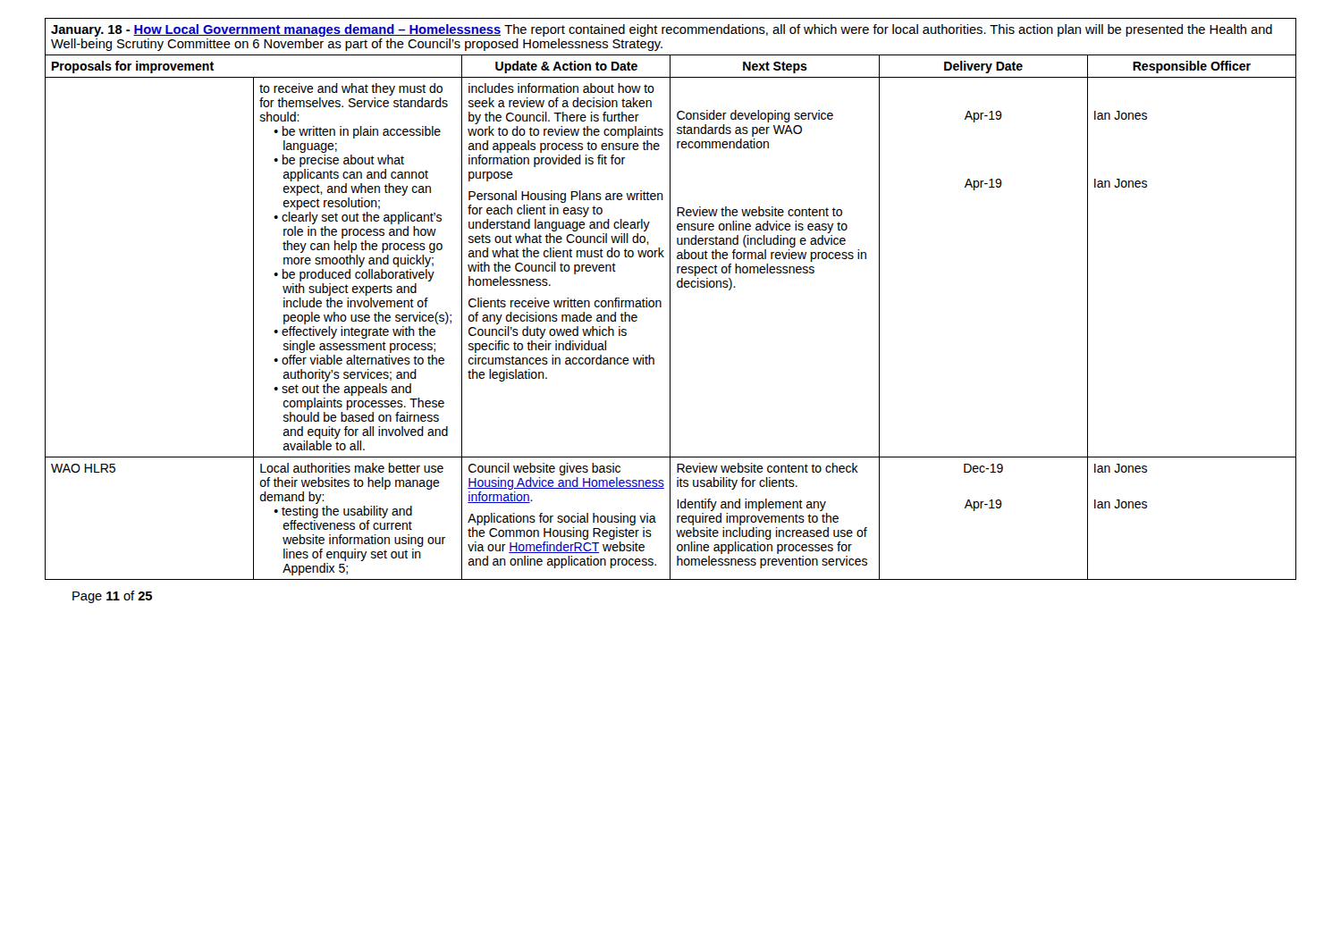| January. 18 - How Local Government manages demand – Homelessness The report contained eight recommendations, all of which were for local authorities. This action plan will be presented the Health and Well-being Scrutiny Committee on 6 November as part of the Council’s proposed Homelessness Strategy. |
| Proposals for improvement | Update & Action to Date | Next Steps | Delivery Date | Responsible Officer |
| | to receive and what they must do for themselves. Service standards should: be written in plain accessible language; be precise about what applicants can and cannot expect, and when they can expect resolution; clearly set out the applicant’s role in the process and how they can help the process go more smoothly and quickly; be produced collaboratively with subject experts and include the involvement of people who use the service(s); effectively integrate with the single assessment process; offer viable alternatives to the authority’s services; and set out the appeals and complaints processes. These should be based on fairness and equity for all involved and available to all. | includes information about how to seek a review of a decision taken by the Council. There is further work to do to review the complaints and appeals process to ensure the information provided is fit for purpose Personal Housing Plans are written for each client in easy to understand language and clearly sets out what the Council will do, and what the client must do to work with the Council to prevent homelessness. Clients receive written confirmation of any decisions made and the Council’s duty owed which is specific to their individual circumstances in accordance with the legislation. | Consider developing service standards as per WAO recommendation Review the website content to ensure online advice is easy to understand (including e advice about the formal review process in respect of homelessness decisions). | Apr-19 Apr-19 | Ian Jones Ian Jones |
| WAO HLR5 | Local authorities make better use of their websites to help manage demand by: testing the usability and effectiveness of current website information using our lines of enquiry set out in Appendix 5; | Council website gives basic Housing Advice and Homelessness information . Applications for social housing via the Common Housing Register is via our HomefinderRCT website and an online application process. | Review website content to check its usability for clients. Identify and implement any required improvements to the website including increased use of online application processes for homelessness prevention services | Dec-19 Apr-19 | Ian Jones Ian Jones |
Page 11 of 25